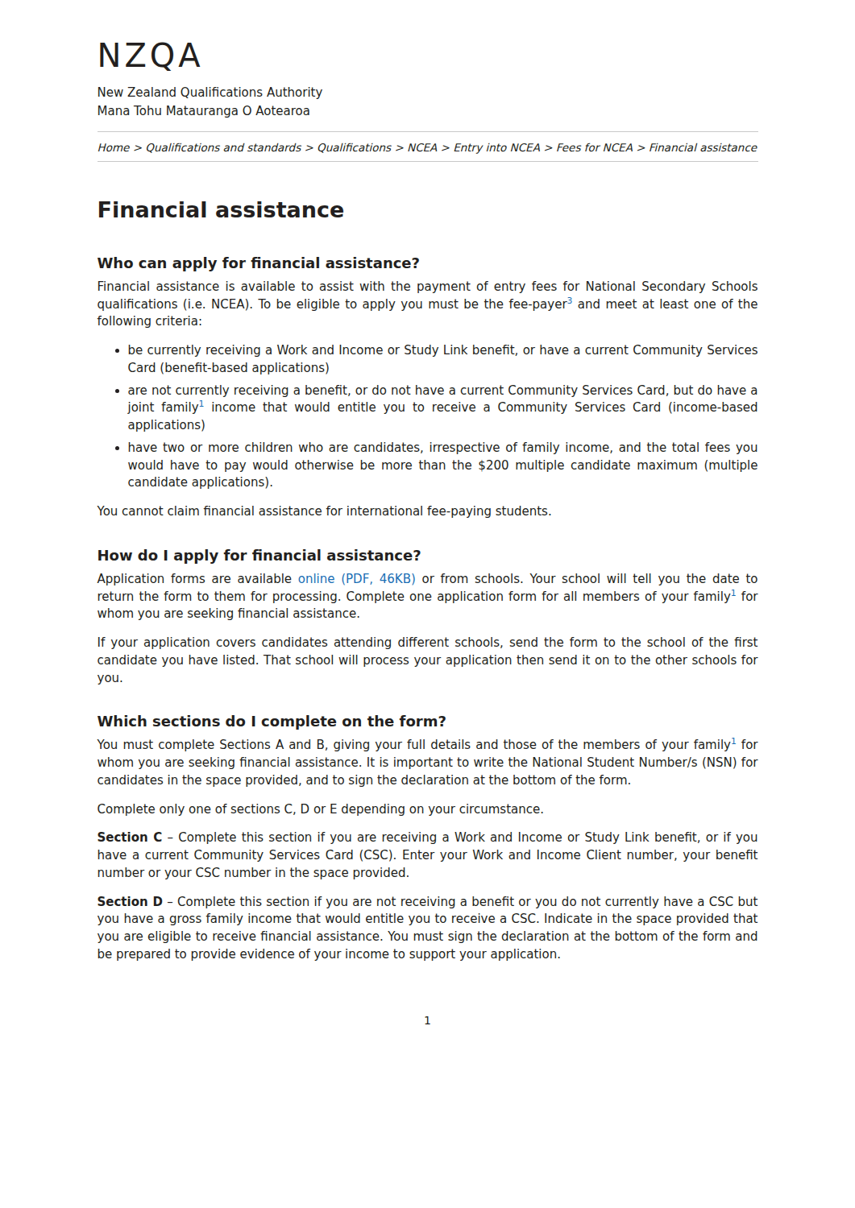NZQA
New Zealand Qualifications Authority
Mana Tohu Matauranga O Aotearoa
Home > Qualifications and standards > Qualifications > NCEA > Entry into NCEA > Fees for NCEA > Financial assistance
Financial assistance
Who can apply for financial assistance?
Financial assistance is available to assist with the payment of entry fees for National Secondary Schools qualifications (i.e. NCEA). To be eligible to apply you must be the fee-payer3 and meet at least one of the following criteria:
be currently receiving a Work and Income or Study Link benefit, or have a current Community Services Card (benefit-based applications)
are not currently receiving a benefit, or do not have a current Community Services Card, but do have a joint family1 income that would entitle you to receive a Community Services Card (income-based applications)
have two or more children who are candidates, irrespective of family income, and the total fees you would have to pay would otherwise be more than the $200 multiple candidate maximum (multiple candidate applications).
You cannot claim financial assistance for international fee-paying students.
How do I apply for financial assistance?
Application forms are available online (PDF, 46KB) or from schools. Your school will tell you the date to return the form to them for processing. Complete one application form for all members of your family1 for whom you are seeking financial assistance.
If your application covers candidates attending different schools, send the form to the school of the first candidate you have listed. That school will process your application then send it on to the other schools for you.
Which sections do I complete on the form?
You must complete Sections A and B, giving your full details and those of the members of your family1 for whom you are seeking financial assistance. It is important to write the National Student Number/s (NSN) for candidates in the space provided, and to sign the declaration at the bottom of the form.
Complete only one of sections C, D or E depending on your circumstance.
Section C – Complete this section if you are receiving a Work and Income or Study Link benefit, or if you have a current Community Services Card (CSC). Enter your Work and Income Client number, your benefit number or your CSC number in the space provided.
Section D – Complete this section if you are not receiving a benefit or you do not currently have a CSC but you have a gross family income that would entitle you to receive a CSC. Indicate in the space provided that you are eligible to receive financial assistance. You must sign the declaration at the bottom of the form and be prepared to provide evidence of your income to support your application.
1